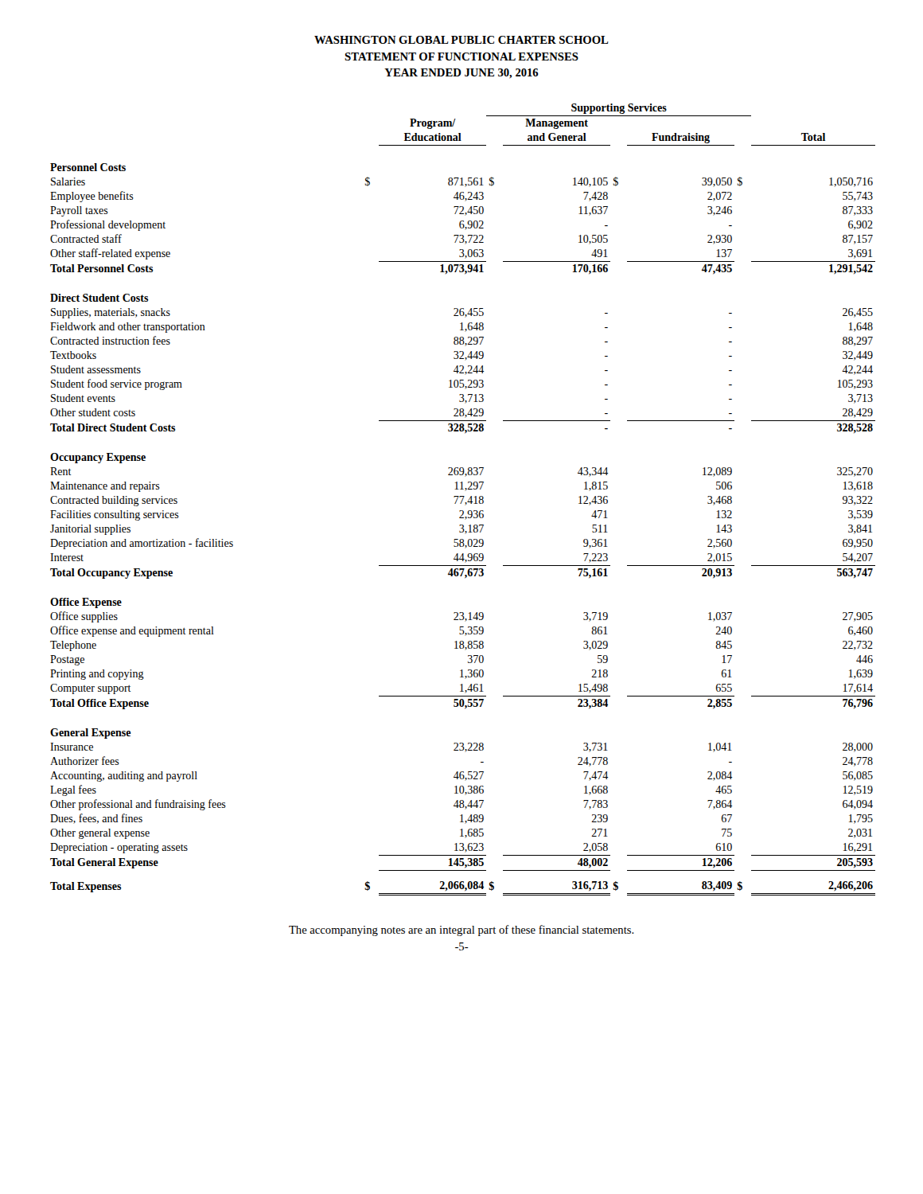WASHINGTON GLOBAL PUBLIC CHARTER SCHOOL
STATEMENT OF FUNCTIONAL EXPENSES
YEAR ENDED JUNE 30, 2016
| | | | Supporting Services | |
| | | Program/ | | Management | | | | |
| | | Educational | | and General | | Fundraising | | Total |
| Personnel Costs | |
| Salaries | $ | 871,561 | $ | 140,105 | $ | 39,050 | $ | 1,050,716 |
| Employee benefits | | 46,243 | | 7,428 | | 2,072 | | 55,743 |
| Payroll taxes | | 72,450 | | 11,637 | | 3,246 | | 87,333 |
| Professional development | | 6,902 | | - | | - | | 6,902 |
| Contracted staff | | 73,722 | | 10,505 | | 2,930 | | 87,157 |
| Other staff-related expense | | 3,063 | | 491 | | 137 | | 3,691 |
| Total Personnel Costs | | 1,073,941 | | 170,166 | | 47,435 | | 1,291,542 |
| Direct Student Costs | |
| Supplies, materials, snacks | | 26,455 | | - | | - | | 26,455 |
| Fieldwork and other transportation | | 1,648 | | - | | - | | 1,648 |
| Contracted instruction fees | | 88,297 | | - | | - | | 88,297 |
| Textbooks | | 32,449 | | - | | - | | 32,449 |
| Student assessments | | 42,244 | | - | | - | | 42,244 |
| Student food service program | | 105,293 | | - | | - | | 105,293 |
| Student events | | 3,713 | | - | | - | | 3,713 |
| Other student costs | | 28,429 | | - | | - | | 28,429 |
| Total Direct Student Costs | | 328,528 | | - | | - | | 328,528 |
| Occupancy Expense | |
| Rent | | 269,837 | | 43,344 | | 12,089 | | 325,270 |
| Maintenance and repairs | | 11,297 | | 1,815 | | 506 | | 13,618 |
| Contracted building services | | 77,418 | | 12,436 | | 3,468 | | 93,322 |
| Facilities consulting services | | 2,936 | | 471 | | 132 | | 3,539 |
| Janitorial supplies | | 3,187 | | 511 | | 143 | | 3,841 |
| Depreciation and amortization - facilities | | 58,029 | | 9,361 | | 2,560 | | 69,950 |
| Interest | | 44,969 | | 7,223 | | 2,015 | | 54,207 |
| Total Occupancy Expense | | 467,673 | | 75,161 | | 20,913 | | 563,747 |
| Office Expense | |
| Office supplies | | 23,149 | | 3,719 | | 1,037 | | 27,905 |
| Office expense and equipment rental | | 5,359 | | 861 | | 240 | | 6,460 |
| Telephone | | 18,858 | | 3,029 | | 845 | | 22,732 |
| Postage | | 370 | | 59 | | 17 | | 446 |
| Printing and copying | | 1,360 | | 218 | | 61 | | 1,639 |
| Computer support | | 1,461 | | 15,498 | | 655 | | 17,614 |
| Total Office Expense | | 50,557 | | 23,384 | | 2,855 | | 76,796 |
| General Expense | |
| Insurance | | 23,228 | | 3,731 | | 1,041 | | 28,000 |
| Authorizer fees | | - | | 24,778 | | - | | 24,778 |
| Accounting, auditing and payroll | | 46,527 | | 7,474 | | 2,084 | | 56,085 |
| Legal fees | | 10,386 | | 1,668 | | 465 | | 12,519 |
| Other professional and fundraising fees | | 48,447 | | 7,783 | | 7,864 | | 64,094 |
| Dues, fees, and fines | | 1,489 | | 239 | | 67 | | 1,795 |
| Other general expense | | 1,685 | | 271 | | 75 | | 2,031 |
| Depreciation - operating assets | | 13,623 | | 2,058 | | 610 | | 16,291 |
| Total General Expense | | 145,385 | | 48,002 | | 12,206 | | 205,593 |
| Total Expenses | $ | 2,066,084 | $ | 316,713 | $ | 83,409 | $ | 2,466,206 |
The accompanying notes are an integral part of these financial statements.
-5-